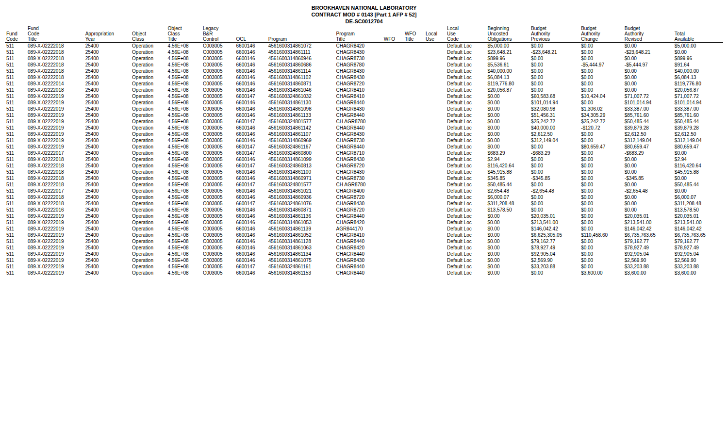BROOKHAVEN NATIONAL LABORATORY
CONTRACT MOD # 0143 [Part 1 AFP # 52]
DE-SC0012704
| Fund Code | Fund Code Title | Appropriation Year | Object Class | Object Class Title | Legacy B&R Control | OCL | Program | Program Title | WFO | WFO Title | Local Use | Local Use Code | Beginning Uncosted Obligations | Budget Authority Previous | Budget Authority Change | Budget Authority Revised | Total Available |
| --- | --- | --- | --- | --- | --- | --- | --- | --- | --- | --- | --- | --- | --- | --- | --- | --- | --- |
| 511 | 089-X-02222018 | 25400 | Operation | 4.56E+08 | C003005 | 6600146 | 4561600314861072 | CHAGR8420 | | | | Default Loc | $5,000.00 | $0.00 | $0.00 | $0.00 | $5,000.00 |
| 511 | 089-X-02222018 | 25400 | Operation | 4.56E+08 | C003005 | 6600146 | 4561600314861111 | CHAGR8430 | | | | Default Loc | $23,648.21 | -$23,648.21 | $0.00 | -$23,648.21 | $0.00 |
| 511 | 089-X-02222018 | 25400 | Operation | 4.56E+08 | C003005 | 6600146 | 4561600314860946 | CHAGR8730 | | | | Default Loc | $899.96 | $0.00 | $0.00 | $0.00 | $899.96 |
| 511 | 089-X-02222018 | 25400 | Operation | 4.56E+08 | C003005 | 6600146 | 4561600314860686 | CHAGR8780 | | | | Default Loc | $5,536.61 | $0.00 | -$5,444.97 | -$5,444.97 | $91.64 |
| 511 | 089-X-02222018 | 25400 | Operation | 4.56E+08 | C003005 | 6600146 | 4561600314861114 | CHAGR8430 | | | | Default Loc | $40,000.00 | $0.00 | $0.00 | $0.00 | $40,000.00 |
| 511 | 089-X-02222018 | 25400 | Operation | 4.56E+08 | C003005 | 6600146 | 4561600314861102 | CHAGR8430 | | | | Default Loc | $6,084.13 | $0.00 | $0.00 | $0.00 | $6,084.13 |
| 511 | 089-X-02222014 | 25400 | Operation | 4.56E+08 | C003005 | 6600146 | 4561600314860871 | CHAGR8720 | | | | Default Loc | $119,776.80 | $0.00 | $0.00 | $0.00 | $119,776.80 |
| 511 | 089-X-02222018 | 25400 | Operation | 4.56E+08 | C003005 | 6600146 | 4561600314861046 | CHAGR8410 | | | | Default Loc | $20,056.87 | $0.00 | $0.00 | $0.00 | $20,056.87 |
| 511 | 089-X-02222019 | 25400 | Operation | 4.56E+08 | C003005 | 6600147 | 4561600324861032 | CHAGR8410 | | | | Default Loc | $0.00 | $60,583.68 | $10,424.04 | $71,007.72 | $71,007.72 |
| 511 | 089-X-02222019 | 25400 | Operation | 4.56E+08 | C003005 | 6600146 | 4561600314861130 | CHAGR8440 | | | | Default Loc | $0.00 | $101,014.94 | $0.00 | $101,014.94 | $101,014.94 |
| 511 | 089-X-02222019 | 25400 | Operation | 4.56E+08 | C003005 | 6600146 | 4561600314861098 | CHAGR8430 | | | | Default Loc | $0.00 | $32,080.98 | $1,306.02 | $33,387.00 | $33,387.00 |
| 511 | 089-X-02222019 | 25400 | Operation | 4.56E+08 | C003005 | 6600146 | 4561600314861133 | CHAGR8440 | | | | Default Loc | $0.00 | $51,456.31 | $34,305.29 | $85,761.60 | $85,761.60 |
| 511 | 089-X-02222019 | 25400 | Operation | 4.56E+08 | C003005 | 6600147 | 4561600324801577 | CH AGR8780 | | | | Default Loc | $0.00 | $25,242.72 | $25,242.72 | $50,485.44 | $50,485.44 |
| 511 | 089-X-02222019 | 25400 | Operation | 4.56E+08 | C003005 | 6600146 | 4561600314861142 | CHAGR8440 | | | | Default Loc | $0.00 | $40,000.00 | -$120.72 | $39,879.28 | $39,879.28 |
| 511 | 089-X-02222019 | 25400 | Operation | 4.56E+08 | C003005 | 6600146 | 4561600314861107 | CHAGR8430 | | | | Default Loc | $0.00 | $2,612.50 | $0.00 | $2,612.50 | $2,612.50 |
| 511 | 089-X-02222019 | 25400 | Operation | 4.56E+08 | C003005 | 6600146 | 4561600314860969 | CHAGR8730 | | | | Default Loc | $0.00 | $312,149.04 | $0.00 | $312,149.04 | $312,149.04 |
| 511 | 089-X-02222019 | 25400 | Operation | 4.56E+08 | C003005 | 6600147 | 4561600324861167 | CHAGR8440 | | | | Default Loc | $0.00 | $0.00 | $80,659.47 | $80,659.47 | $80,659.47 |
| 511 | 089-X-02222017 | 25400 | Operation | 4.56E+08 | C003005 | 6600147 | 4561600324860800 | CHAGR8710 | | | | Default Loc | $683.29 | -$683.29 | $0.00 | -$683.29 | $0.00 |
| 511 | 089-X-02222018 | 25400 | Operation | 4.56E+08 | C003005 | 6600146 | 4561600314861099 | CHAGR8430 | | | | Default Loc | $2.94 | $0.00 | $0.00 | $0.00 | $2.94 |
| 511 | 089-X-02222018 | 25400 | Operation | 4.56E+08 | C003005 | 6600147 | 4561600324860813 | CHAGR8720 | | | | Default Loc | $116,420.64 | $0.00 | $0.00 | $0.00 | $116,420.64 |
| 511 | 089-X-02222018 | 25400 | Operation | 4.56E+08 | C003005 | 6600146 | 4561600314861100 | CHAGR8430 | | | | Default Loc | $45,915.88 | $0.00 | $0.00 | $0.00 | $45,915.88 |
| 511 | 089-X-02222018 | 25400 | Operation | 4.56E+08 | C003005 | 6600146 | 4561600314860971 | CHAGR8730 | | | | Default Loc | $345.85 | -$345.85 | $0.00 | -$345.85 | $0.00 |
| 511 | 089-X-02222018 | 25400 | Operation | 4.56E+08 | C003005 | 6600147 | 4561600324801577 | CH AGR8780 | | | | Default Loc | $50,485.44 | $0.00 | $0.00 | $0.00 | $50,485.44 |
| 511 | 089-X-02222017 | 25400 | Operation | 4.56E+08 | C003005 | 6600146 | 4561600314861021 | CHAGR8400 | | | | Default Loc | $2,654.48 | -$2,654.48 | $0.00 | -$2,654.48 | $0.00 |
| 511 | 089-X-02222018 | 25400 | Operation | 4.56E+08 | C003005 | 6600146 | 4561600314860936 | CHAGR8720 | | | | Default Loc | $6,000.07 | $0.00 | $0.00 | $0.00 | $6,000.07 |
| 511 | 089-X-02222018 | 25400 | Operation | 4.56E+08 | C003005 | 6600147 | 4561600324861076 | CHAGR8430 | | | | Default Loc | $311,208.48 | $0.00 | $0.00 | $0.00 | $311,208.48 |
| 511 | 089-X-02222016 | 25400 | Operation | 4.56E+08 | C003005 | 6600146 | 4561600314860871 | CHAGR8720 | | | | Default Loc | $13,578.50 | $0.00 | $0.00 | $0.00 | $13,578.50 |
| 511 | 089-X-02222019 | 25400 | Operation | 4.56E+08 | C003005 | 6600146 | 4561600314861136 | CHAGR8440 | | | | Default Loc | $0.00 | $20,035.01 | $0.00 | $20,035.01 | $20,035.01 |
| 511 | 089-X-02222019 | 25400 | Operation | 4.56E+08 | C003005 | 6600146 | 4561600314861053 | CHAGR8420 | | | | Default Loc | $0.00 | $213,541.00 | $0.00 | $213,541.00 | $213,541.00 |
| 511 | 089-X-02222019 | 25400 | Operation | 4.56E+08 | C003005 | 6600146 | 4561600314861139 | AGR844170 | | | | Default Loc | $0.00 | $146,042.42 | $0.00 | $146,042.42 | $146,042.42 |
| 511 | 089-X-02222019 | 25400 | Operation | 4.56E+08 | C003005 | 6600146 | 4561600314861052 | CHAGR8410 | | | | Default Loc | $0.00 | $6,625,305.05 | $110,458.60 | $6,735,763.65 | $6,735,763.65 |
| 511 | 089-X-02222019 | 25400 | Operation | 4.56E+08 | C003005 | 6600146 | 4561600314861128 | CHAGR8440 | | | | Default Loc | $0.00 | $79,162.77 | $0.00 | $79,162.77 | $79,162.77 |
| 511 | 089-X-02222019 | 25400 | Operation | 4.56E+08 | C003005 | 6600146 | 4561600314861063 | CHAGR8420 | | | | Default Loc | $0.00 | $78,927.49 | $0.00 | $78,927.49 | $78,927.49 |
| 511 | 089-X-02222019 | 25400 | Operation | 4.56E+08 | C003005 | 6600146 | 4561600314861134 | CHAGR8440 | | | | Default Loc | $0.00 | $92,905.04 | $0.00 | $92,905.04 | $92,905.04 |
| 511 | 089-X-02222019 | 25400 | Operation | 4.56E+08 | C003005 | 6600146 | 4561600314861075 | CHAGR8430 | | | | Default Loc | $0.00 | $2,569.90 | $0.00 | $2,569.90 | $2,569.90 |
| 511 | 089-X-02222019 | 25400 | Operation | 4.56E+08 | C003005 | 6600147 | 4561600324861161 | CHAGR8440 | | | | Default Loc | $0.00 | $33,203.88 | $0.00 | $33,203.88 | $33,203.88 |
| 511 | 089-X-02222019 | 25400 | Operation | 4.56E+08 | C003005 | 6600146 | 4561600314861153 | CHAGR8440 | | | | Default Loc | $0.00 | $0.00 | $3,600.00 | $3,600.00 | $3,600.00 |